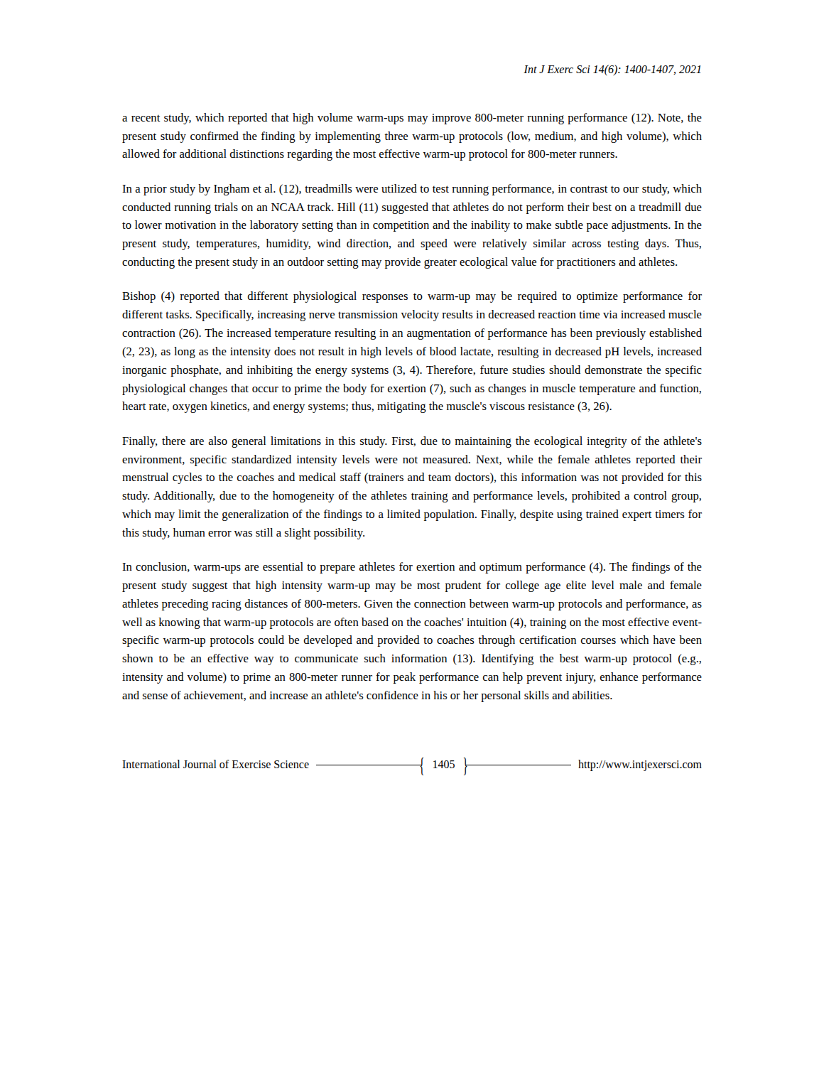Int J Exerc Sci 14(6): 1400-1407, 2021
a recent study, which reported that high volume warm-ups may improve 800-meter running performance (12). Note, the present study confirmed the finding by implementing three warm-up protocols (low, medium, and high volume), which allowed for additional distinctions regarding the most effective warm-up protocol for 800-meter runners.
In a prior study by Ingham et al. (12), treadmills were utilized to test running performance, in contrast to our study, which conducted running trials on an NCAA track. Hill (11) suggested that athletes do not perform their best on a treadmill due to lower motivation in the laboratory setting than in competition and the inability to make subtle pace adjustments. In the present study, temperatures, humidity, wind direction, and speed were relatively similar across testing days. Thus, conducting the present study in an outdoor setting may provide greater ecological value for practitioners and athletes.
Bishop (4) reported that different physiological responses to warm-up may be required to optimize performance for different tasks. Specifically, increasing nerve transmission velocity results in decreased reaction time via increased muscle contraction (26). The increased temperature resulting in an augmentation of performance has been previously established (2, 23), as long as the intensity does not result in high levels of blood lactate, resulting in decreased pH levels, increased inorganic phosphate, and inhibiting the energy systems (3, 4). Therefore, future studies should demonstrate the specific physiological changes that occur to prime the body for exertion (7), such as changes in muscle temperature and function, heart rate, oxygen kinetics, and energy systems; thus, mitigating the muscle's viscous resistance (3, 26).
Finally, there are also general limitations in this study. First, due to maintaining the ecological integrity of the athlete's environment, specific standardized intensity levels were not measured. Next, while the female athletes reported their menstrual cycles to the coaches and medical staff (trainers and team doctors), this information was not provided for this study. Additionally, due to the homogeneity of the athletes training and performance levels, prohibited a control group, which may limit the generalization of the findings to a limited population. Finally, despite using trained expert timers for this study, human error was still a slight possibility.
In conclusion, warm-ups are essential to prepare athletes for exertion and optimum performance (4). The findings of the present study suggest that high intensity warm-up may be most prudent for college age elite level male and female athletes preceding racing distances of 800-meters. Given the connection between warm-up protocols and performance, as well as knowing that warm-up protocols are often based on the coaches' intuition (4), training on the most effective event-specific warm-up protocols could be developed and provided to coaches through certification courses which have been shown to be an effective way to communicate such information (13). Identifying the best warm-up protocol (e.g., intensity and volume) to prime an 800-meter runner for peak performance can help prevent injury, enhance performance and sense of achievement, and increase an athlete's confidence in his or her personal skills and abilities.
International Journal of Exercise Science
1405
http://www.intjexersci.com